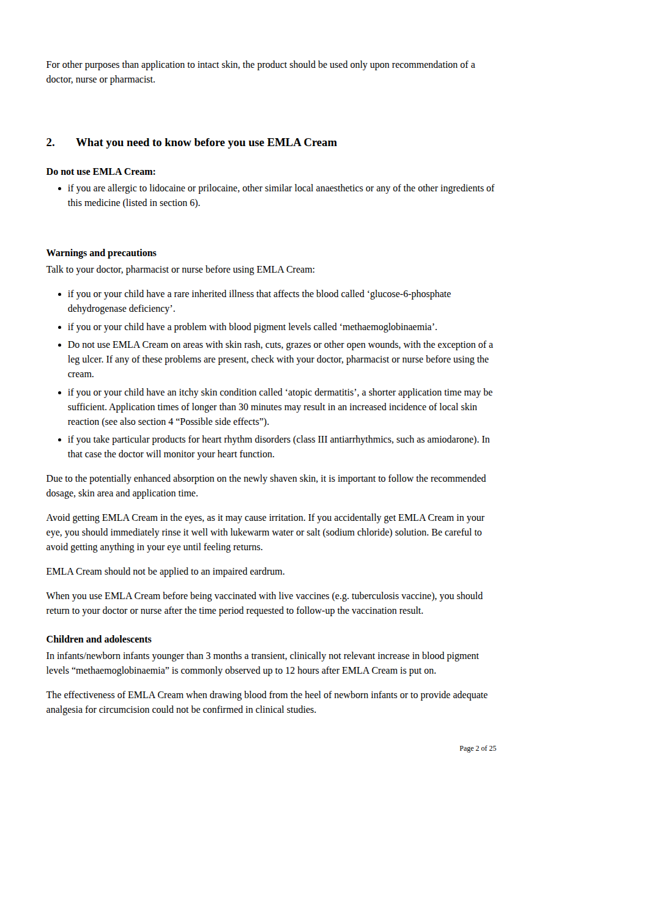For other purposes than application to intact skin, the product should be used only upon recommendation of a doctor, nurse or pharmacist.
2. What you need to know before you use EMLA Cream
Do not use EMLA Cream:
if you are allergic to lidocaine or prilocaine, other similar local anaesthetics or any of the other ingredients of this medicine (listed in section 6).
Warnings and precautions
Talk to your doctor, pharmacist or nurse before using EMLA Cream:
if you or your child have a rare inherited illness that affects the blood called ‘glucose-6-phosphate dehydrogenase deficiency’.
if you or your child have a problem with blood pigment levels called ‘methaemoglobinaemia’.
Do not use EMLA Cream on areas with skin rash, cuts, grazes or other open wounds, with the exception of a leg ulcer. If any of these problems are present, check with your doctor, pharmacist or nurse before using the cream.
if you or your child have an itchy skin condition called ‘atopic dermatitis’, a shorter application time may be sufficient. Application times of longer than 30 minutes may result in an increased incidence of local skin reaction (see also section 4 “Possible side effects”).
if you take particular products for heart rhythm disorders (class III antiarrhythmics, such as amiodarone). In that case the doctor will monitor your heart function.
Due to the potentially enhanced absorption on the newly shaven skin, it is important to follow the recommended dosage, skin area and application time.
Avoid getting EMLA Cream in the eyes, as it may cause irritation. If you accidentally get EMLA Cream in your eye, you should immediately rinse it well with lukewarm water or salt (sodium chloride) solution. Be careful to avoid getting anything in your eye until feeling returns.
EMLA Cream should not be applied to an impaired eardrum.
When you use EMLA Cream before being vaccinated with live vaccines (e.g. tuberculosis vaccine), you should return to your doctor or nurse after the time period requested to follow-up the vaccination result.
Children and adolescents
In infants/newborn infants younger than 3 months a transient, clinically not relevant increase in blood pigment levels “methaemoglobinaemia” is commonly observed up to 12 hours after EMLA Cream is put on.
The effectiveness of EMLA Cream when drawing blood from the heel of newborn infants or to provide adequate analgesia for circumcision could not be confirmed in clinical studies.
Page 2 of 25